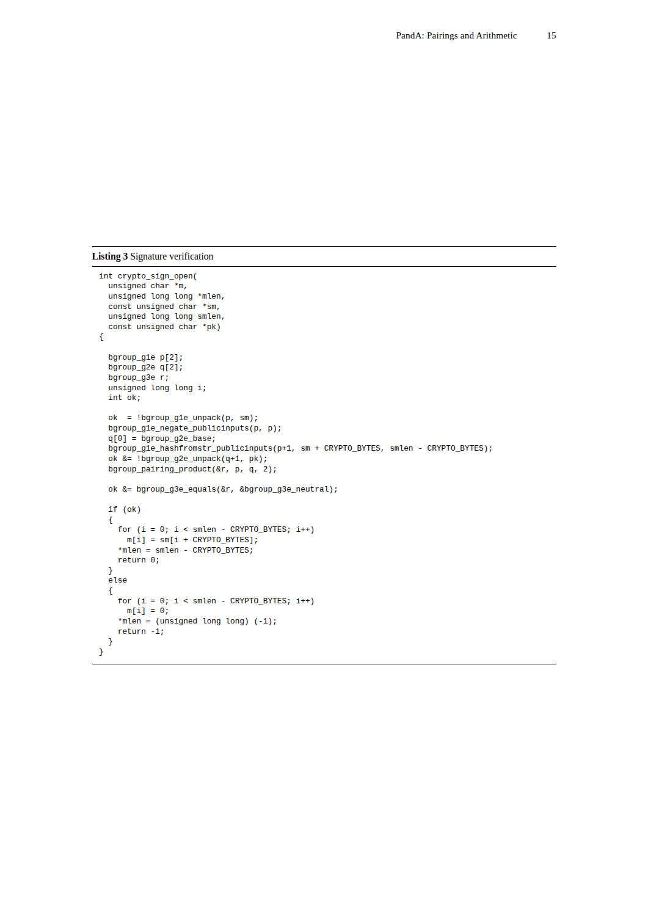PandA: Pairings and Arithmetic 15
Listing 3 Signature verification
int crypto_sign_open(
  unsigned char *m,
  unsigned long long *mlen,
  const unsigned char *sm,
  unsigned long long smlen,
  const unsigned char *pk)
{

  bgroup_g1e p[2];
  bgroup_g2e q[2];
  bgroup_g3e r;
  unsigned long long i;
  int ok;

  ok  = !bgroup_g1e_unpack(p, sm);
  bgroup_g1e_negate_publicinputs(p, p);
  q[0] = bgroup_g2e_base;
  bgroup_g1e_hashfromstr_publicinputs(p+1, sm + CRYPTO_BYTES, smlen - CRYPTO_BYTES);
  ok &= !bgroup_g2e_unpack(q+1, pk);
  bgroup_pairing_product(&r, p, q, 2);

  ok &= bgroup_g3e_equals(&r, &bgroup_g3e_neutral);

  if (ok)
  {
    for (i = 0; i < smlen - CRYPTO_BYTES; i++)
      m[i] = sm[i + CRYPTO_BYTES];
    *mlen = smlen - CRYPTO_BYTES;
    return 0;
  }
  else
  {
    for (i = 0; i < smlen - CRYPTO_BYTES; i++)
      m[i] = 0;
    *mlen = (unsigned long long) (-1);
    return -1;
  }
}